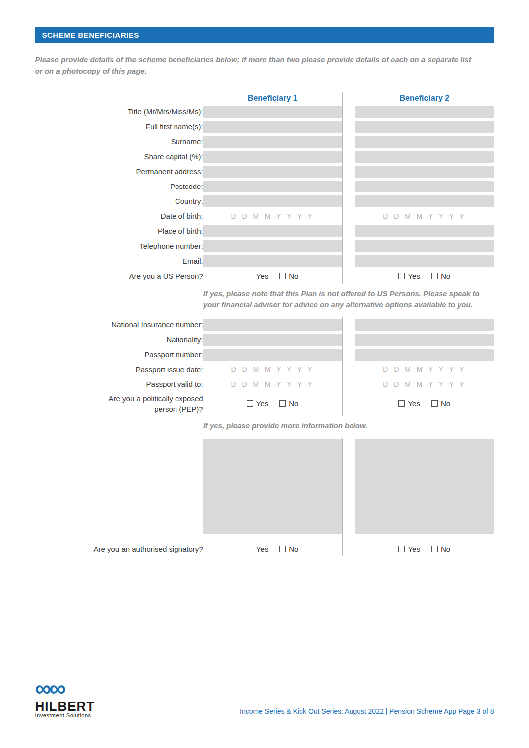SCHEME BENEFICIARIES
Please provide details of the scheme beneficiaries below; if more than two please provide details of each on a separate list or on a photocopy of this page.
| | Beneficiary 1 | | Beneficiary 2 |
| Title (Mr/Mrs/Miss/Ms): | | | |
| Full first name(s): | | | |
| Surname: | | | |
| Share capital (%): | | | |
| Permanent address: | | | |
| Postcode: | | | |
| Country: | | | |
| Date of birth: | D D M M Y Y Y Y | | D D M M Y Y Y Y |
| Place of birth: | | | |
| Telephone number: | | | |
| Email: | | | |
| Are you a US Person? | Yes No | | Yes No |
| | If yes, please note that this Plan is not offered to US Persons. Please speak to your financial adviser for advice on any alternative options available to you. |
| National Insurance number: | | | |
| Nationality: | | | |
| Passport number: | | | |
| Passport issue date: | D D M M Y Y Y Y | | D D M M Y Y Y Y |
| Passport valid to: | D D M M Y Y Y Y | | D D M M Y Y Y Y |
| Are you a politically exposed person (PEP)? | Yes No | | Yes No |
| | If yes, please provide more information below. |
| Are you an authorised signatory? | Yes No | | Yes No |
∞∞
HILBERT
Investment Solutions
Income Series & Kick Out Series: August 2022 | Pension Scheme App Page 3 of 8